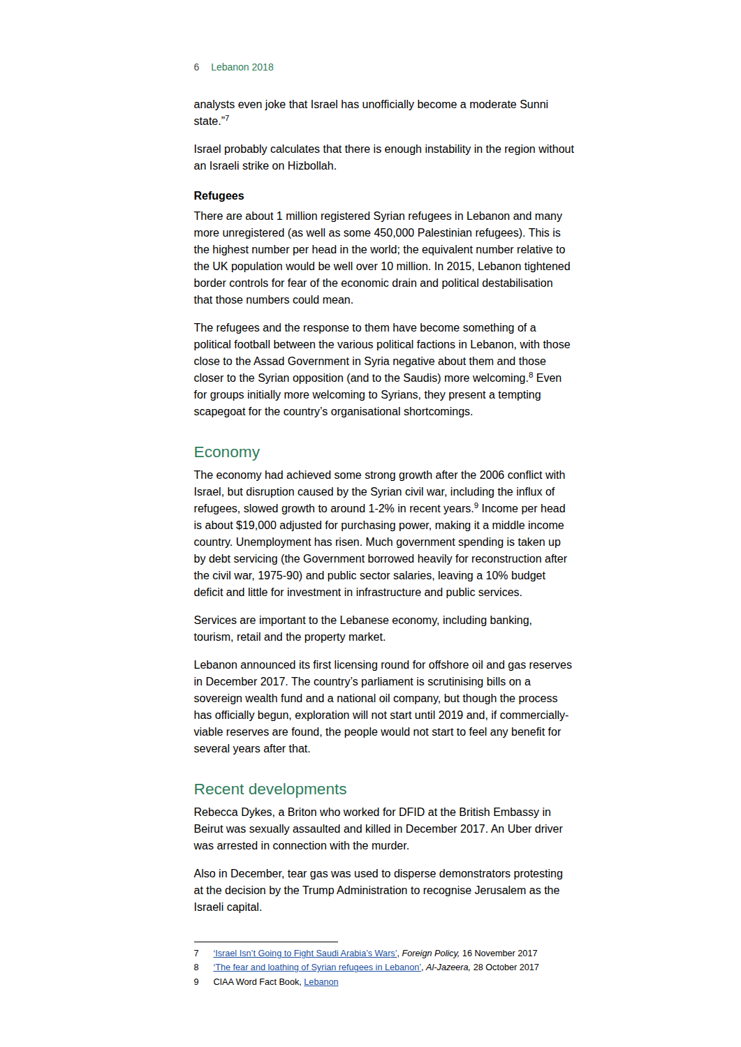6 Lebanon 2018
analysts even joke that Israel has unofficially become a moderate Sunni state.”7
Israel probably calculates that there is enough instability in the region without an Israeli strike on Hizbollah.
Refugees
There are about 1 million registered Syrian refugees in Lebanon and many more unregistered (as well as some 450,000 Palestinian refugees). This is the highest number per head in the world; the equivalent number relative to the UK population would be well over 10 million. In 2015, Lebanon tightened border controls for fear of the economic drain and political destabilisation that those numbers could mean.
The refugees and the response to them have become something of a political football between the various political factions in Lebanon, with those close to the Assad Government in Syria negative about them and those closer to the Syrian opposition (and to the Saudis) more welcoming.8 Even for groups initially more welcoming to Syrians, they present a tempting scapegoat for the country’s organisational shortcomings.
Economy
The economy had achieved some strong growth after the 2006 conflict with Israel, but disruption caused by the Syrian civil war, including the influx of refugees, slowed growth to around 1-2% in recent years.9 Income per head is about $19,000 adjusted for purchasing power, making it a middle income country. Unemployment has risen. Much government spending is taken up by debt servicing (the Government borrowed heavily for reconstruction after the civil war, 1975-90) and public sector salaries, leaving a 10% budget deficit and little for investment in infrastructure and public services.
Services are important to the Lebanese economy, including banking, tourism, retail and the property market.
Lebanon announced its first licensing round for offshore oil and gas reserves in December 2017. The country’s parliament is scrutinising bills on a sovereign wealth fund and a national oil company, but though the process has officially begun, exploration will not start until 2019 and, if commercially-viable reserves are found, the people would not start to feel any benefit for several years after that.
Recent developments
Rebecca Dykes, a Briton who worked for DFID at the British Embassy in Beirut was sexually assaulted and killed in December 2017. An Uber driver was arrested in connection with the murder.
Also in December, tear gas was used to disperse demonstrators protesting at the decision by the Trump Administration to recognise Jerusalem as the Israeli capital.
7‘Israel Isn’t Going to Fight Saudi Arabia’s Wars’, Foreign Policy, 16 November 2017
8‘The fear and loathing of Syrian refugees in Lebanon’, Al-Jazeera, 28 October 2017
9 CIAA Word Fact Book, Lebanon